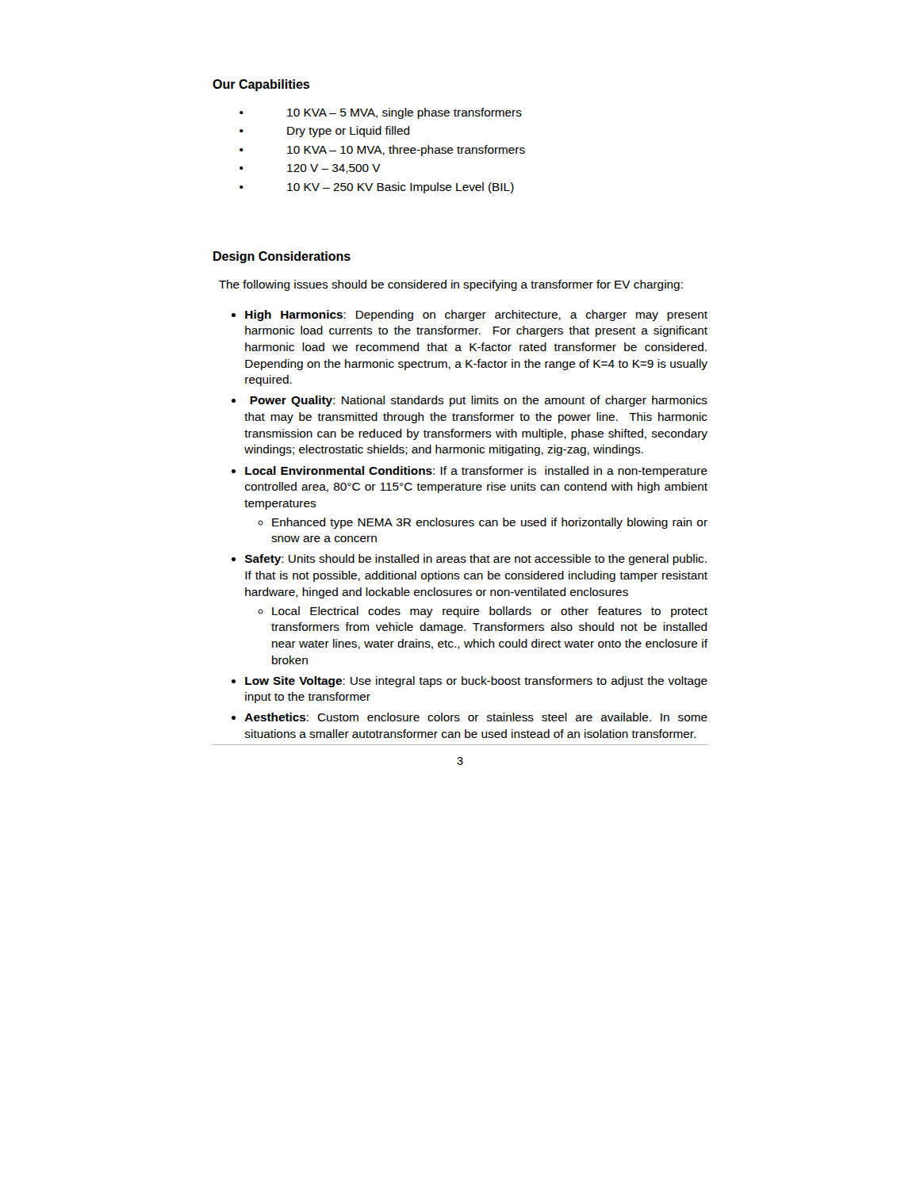Our Capabilities
•10 KVA – 5 MVA, single phase transformers
•Dry type or Liquid filled
•10 KVA – 10 MVA, three-phase transformers
•120 V – 34,500 V
•10 KV – 250 KV Basic Impulse Level (BIL)
Design Considerations
The following issues should be considered in specifying a transformer for EV charging:
High Harmonics: Depending on charger architecture, a charger may present harmonic load currents to the transformer. For chargers that present a significant harmonic load we recommend that a K-factor rated transformer be considered. Depending on the harmonic spectrum, a K-factor in the range of K=4 to K=9 is usually required.
Power Quality: National standards put limits on the amount of charger harmonics that may be transmitted through the transformer to the power line. This harmonic transmission can be reduced by transformers with multiple, phase shifted, secondary windings; electrostatic shields; and harmonic mitigating, zig-zag, windings.
Local Environmental Conditions: If a transformer is installed in a non-temperature controlled area, 80°C or 115°C temperature rise units can contend with high ambient temperatures
Enhanced type NEMA 3R enclosures can be used if horizontally blowing rain or snow are a concern
Safety: Units should be installed in areas that are not accessible to the general public. If that is not possible, additional options can be considered including tamper resistant hardware, hinged and lockable enclosures or non-ventilated enclosures
Local Electrical codes may require bollards or other features to protect transformers from vehicle damage. Transformers also should not be installed near water lines, water drains, etc., which could direct water onto the enclosure if broken
Low Site Voltage: Use integral taps or buck-boost transformers to adjust the voltage input to the transformer
Aesthetics: Custom enclosure colors or stainless steel are available. In some situations a smaller autotransformer can be used instead of an isolation transformer.
3